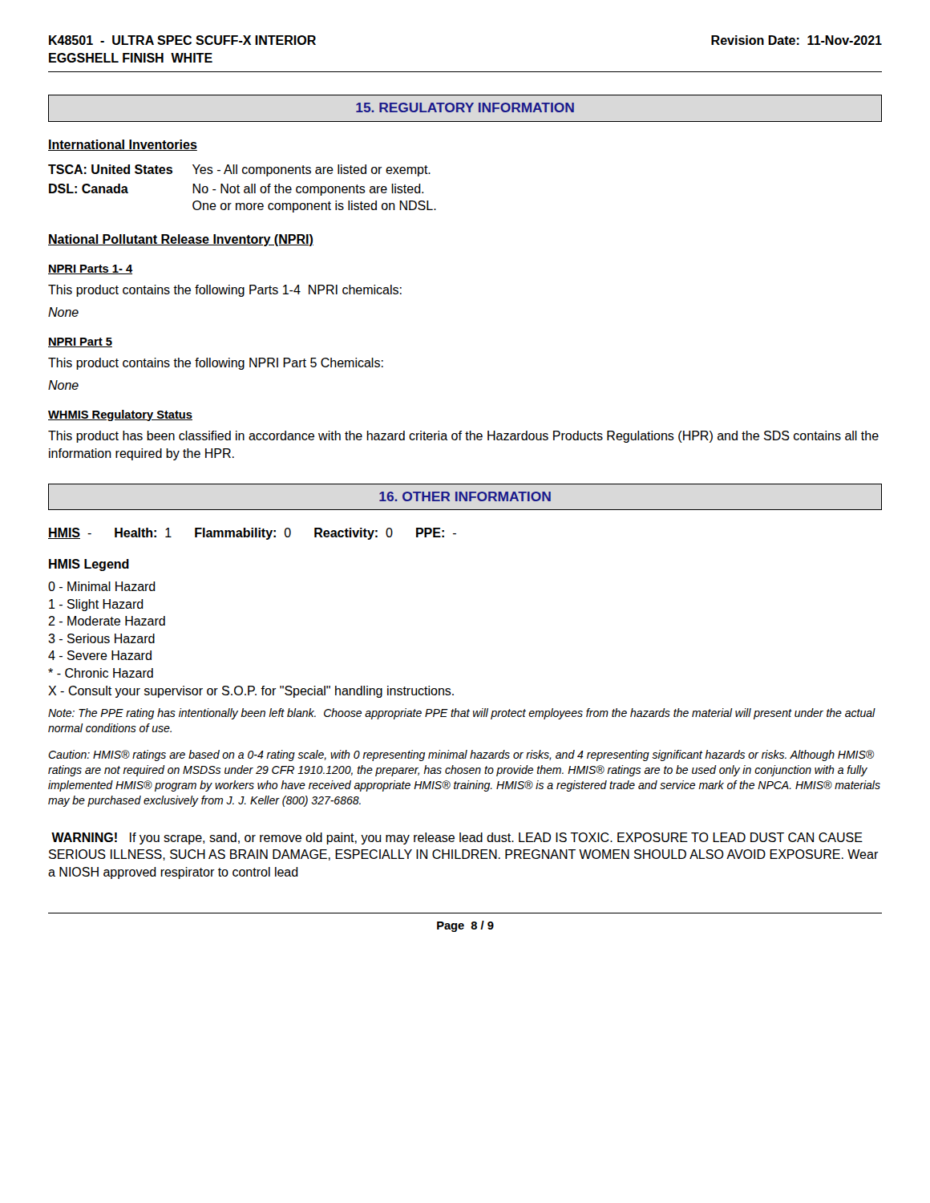K48501 - ULTRA SPEC SCUFF-X INTERIOR
EGGSHELL FINISH WHITE
Revision Date: 11-Nov-2021
15. REGULATORY INFORMATION
International Inventories
| TSCA: United States | Yes - All components are listed or exempt. |
| DSL: Canada | No - Not all of the components are listed. One or more component is listed on NDSL. |
National Pollutant Release Inventory (NPRI)
NPRI Parts 1- 4
This product contains the following Parts 1-4 NPRI chemicals:
None
NPRI Part 5
This product contains the following NPRI Part 5 Chemicals:
None
WHMIS Regulatory Status
This product has been classified in accordance with the hazard criteria of the Hazardous Products Regulations (HPR) and the SDS contains all the information required by the HPR.
16. OTHER INFORMATION
HMIS - Health: 1 Flammability: 0 Reactivity: 0 PPE: -
HMIS Legend
0 - Minimal Hazard
1 - Slight Hazard
2 - Moderate Hazard
3 - Serious Hazard
4 - Severe Hazard
* - Chronic Hazard
X - Consult your supervisor or S.O.P. for "Special" handling instructions.
Note: The PPE rating has intentionally been left blank. Choose appropriate PPE that will protect employees from the hazards the material will present under the actual normal conditions of use.
Caution: HMIS® ratings are based on a 0-4 rating scale, with 0 representing minimal hazards or risks, and 4 representing significant hazards or risks. Although HMIS® ratings are not required on MSDSs under 29 CFR 1910.1200, the preparer, has chosen to provide them. HMIS® ratings are to be used only in conjunction with a fully implemented HMIS® program by workers who have received appropriate HMIS® training. HMIS® is a registered trade and service mark of the NPCA. HMIS® materials may be purchased exclusively from J. J. Keller (800) 327-6868.
WARNING! If you scrape, sand, or remove old paint, you may release lead dust. LEAD IS TOXIC. EXPOSURE TO LEAD DUST CAN CAUSE SERIOUS ILLNESS, SUCH AS BRAIN DAMAGE, ESPECIALLY IN CHILDREN. PREGNANT WOMEN SHOULD ALSO AVOID EXPOSURE. Wear a NIOSH approved respirator to control lead
Page 8 / 9